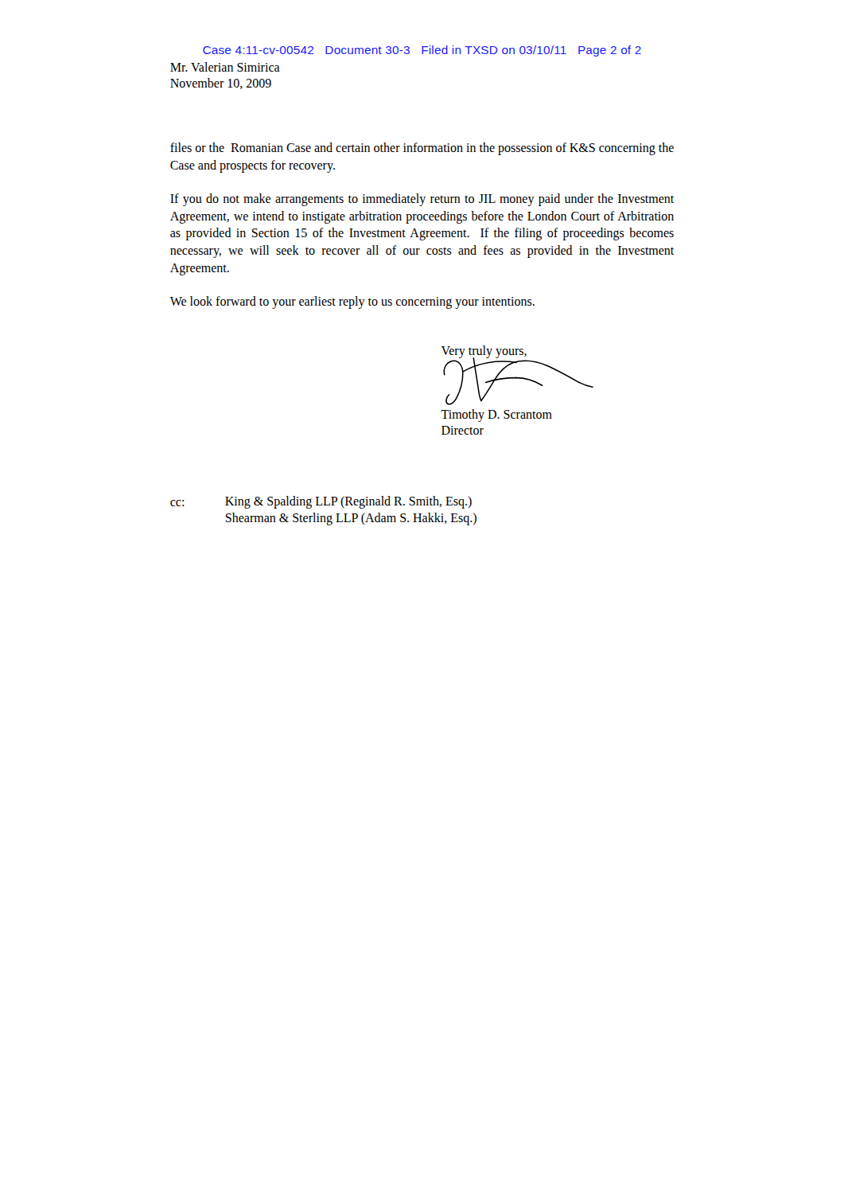Case 4:11-cv-00542 Document 30-3 Filed in TXSD on 03/10/11 Page 2 of 2
Mr. Valerian Simirica November 10, 2009
files or the Romanian Case and certain other information in the possession of K&S concerning the Case and prospects for recovery.
If you do not make arrangements to immediately return to JIL money paid under the Investment Agreement, we intend to instigate arbitration proceedings before the London Court of Arbitration as provided in Section 15 of the Investment Agreement. If the filing of proceedings becomes necessary, we will seek to recover all of our costs and fees as provided in the Investment Agreement.
We look forward to your earliest reply to us concerning your intentions.
Very truly yours,
Timothy D. Scrantom
Director
cc:
King & Spalding LLP (Reginald R. Smith, Esq.)
Shearman & Sterling LLP (Adam S. Hakki, Esq.)